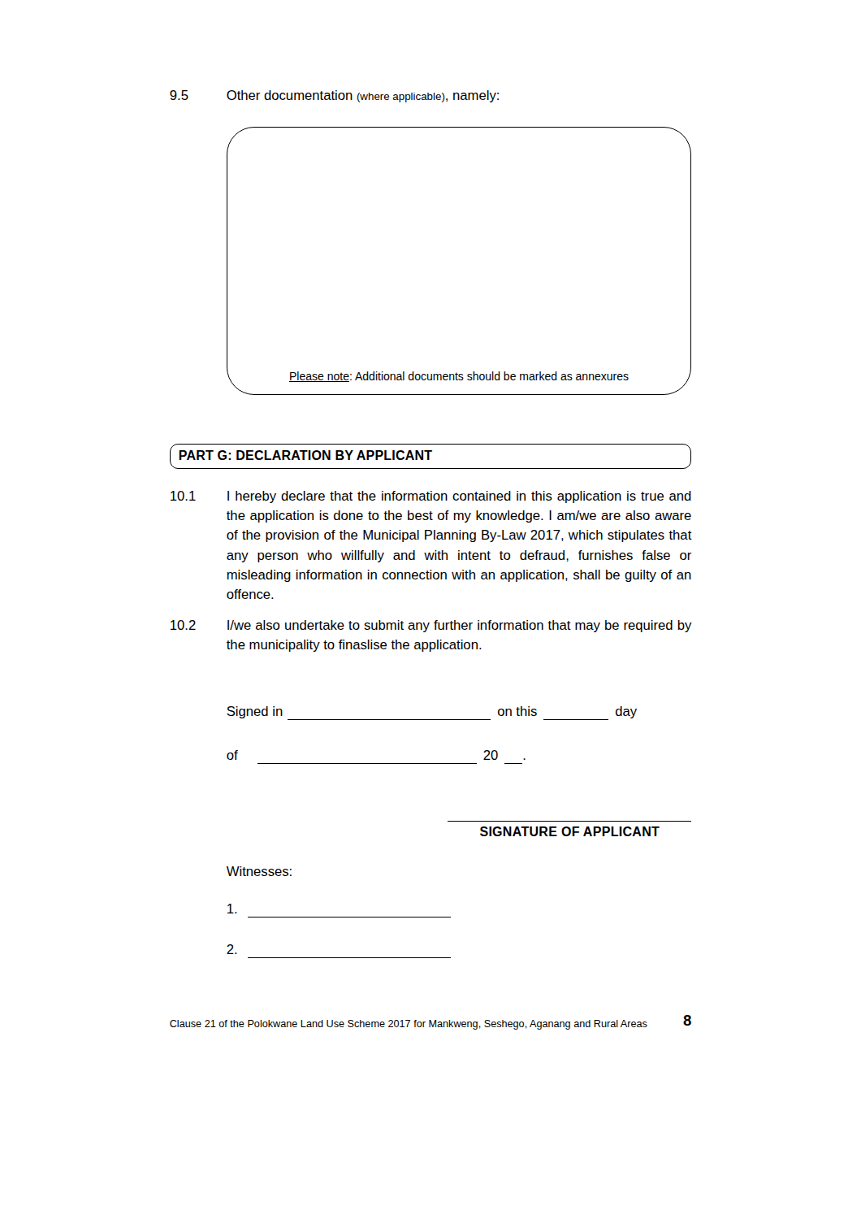9.5
Other documentation (where applicable), namely:
Please note: Additional documents should be marked as annexures
PART G: DECLARATION BY APPLICANT
10.1
I hereby declare that the information contained in this application is true and the application is done to the best of my knowledge. I am/we are also aware of the provision of the Municipal Planning By-Law 2017, which stipulates that any person who willfully and with intent to defraud, furnishes false or misleading information in connection with an application, shall be guilty of an offence.
10.2
I/we also undertake to submit any further information that may be required by the municipality to finaslise the application.
Signed in on this day
of 20 .
SIGNATURE OF APPLICANT
Witnesses:
1.
2.
Clause 21 of the Polokwane Land Use Scheme 2017 for Mankweng, Seshego, Aganang and Rural Areas
8